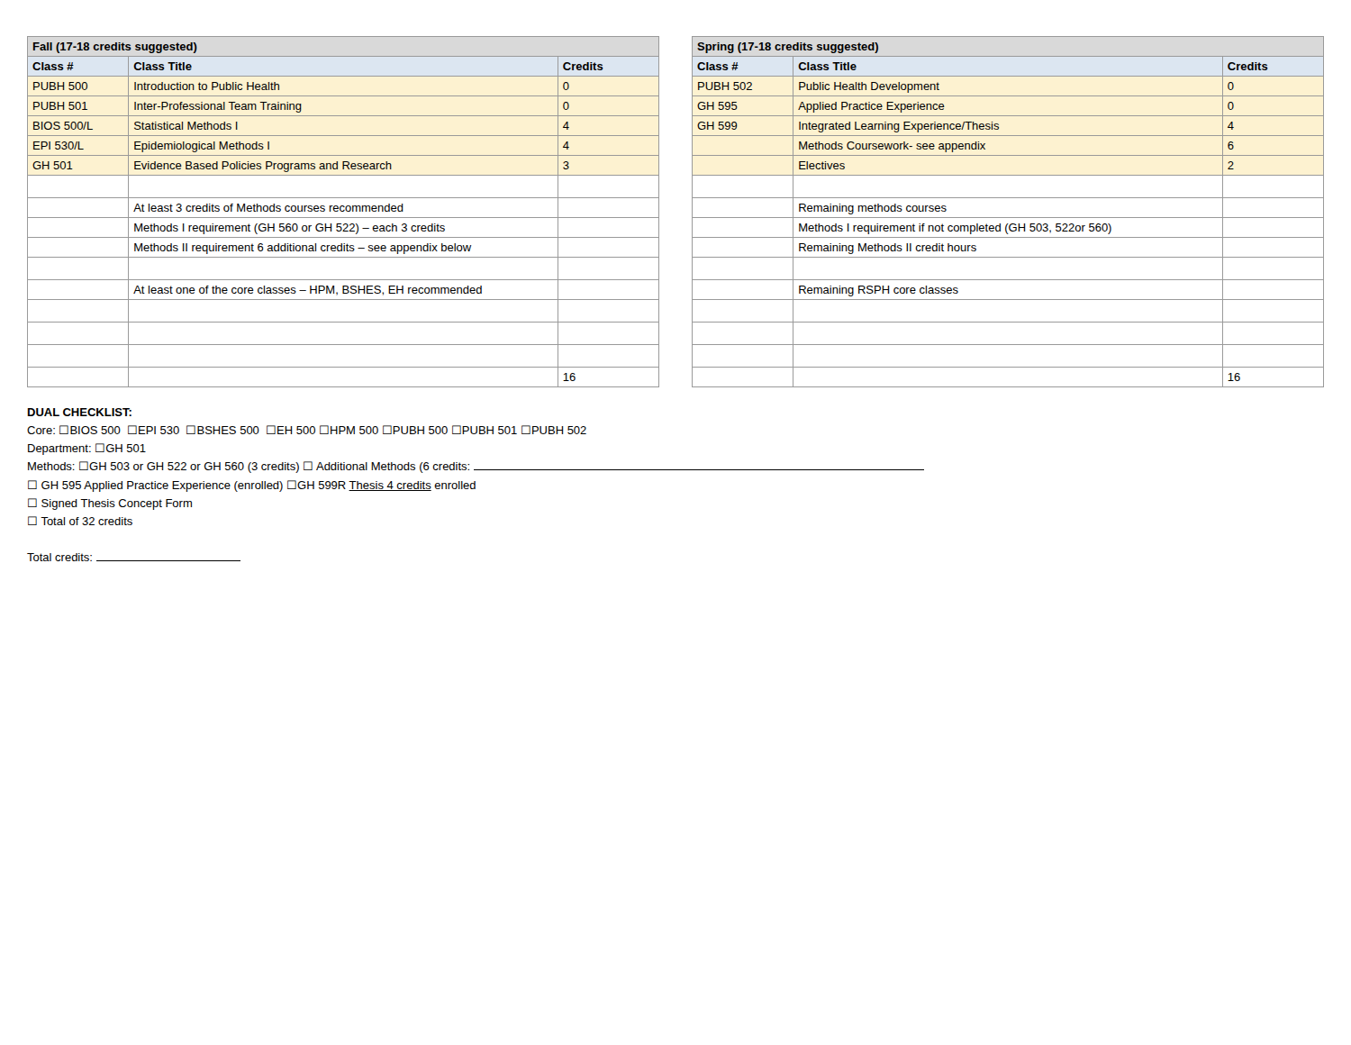| / Fall (17-18 credits suggested) / / --- / / Class # / Class Title / Credits / / PUBH 500 / Introduction to Public Health / 0 / / PUBH 501 / Inter-Professional Team Training / 0 / / BIOS 500/L / Statistical Methods I / 4 / / EPI 530/L / Epidemiological Methods I / 4 / / GH 501 / Evidence Based Policies Programs and Research / 3 / / / At least 3 credits of Methods courses recommended / / / / Methods I requirement (GH 560 or GH 522) – each 3 credits / / / / Methods II requirement 6 additional credits – see appendix below / / / / At least one of the core classes – HPM, BSHES, EH recommended / / / / / 16 / | | / Spring (17-18 credits suggested) / / --- / / Class # / Class Title / Credits / / PUBH 502 / Public Health Development / 0 / / GH 595 / Applied Practice Experience / 0 / / GH 599 / Integrated Learning Experience/Thesis / 4 / / / Methods Coursework- see appendix / 6 / / / Electives / 2 / / / Remaining methods courses / / / / Methods I requirement if not completed (GH 503, 522or 560) / / / / Remaining Methods II credit hours / / / / Remaining RSPH core classes / / / / / 16 / |
DUAL CHECKLIST:
Core: ☐BIOS 500 ☐EPI 530 ☐BSHES 500 ☐EH 500 ☐HPM 500 ☐PUBH 500 ☐PUBH 501 ☐PUBH 502
Department: ☐GH 501
Methods: ☐GH 503 or GH 522 or GH 560 (3 credits) ☐ Additional Methods (6 credits:
☐ GH 595 Applied Practice Experience (enrolled) ☐GH 599R Thesis 4 credits enrolled
☐ Signed Thesis Concept Form
☐ Total of 32 credits
Total credits: